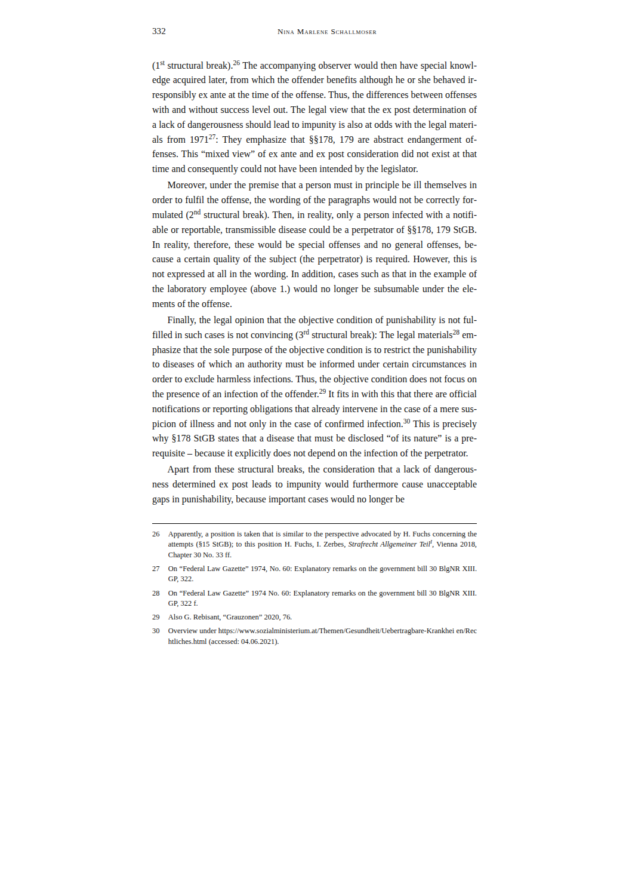332 Nina Marlene Schallmoser
(1st structural break).26 The accompanying observer would then have special knowledge acquired later, from which the offender benefits although he or she behaved irresponsibly ex ante at the time of the offense. Thus, the differences between offenses with and without success level out. The legal view that the ex post determination of a lack of dangerousness should lead to impunity is also at odds with the legal materials from 197127: They emphasize that §§178, 179 are abstract endangerment offenses. This “mixed view” of ex ante and ex post consideration did not exist at that time and consequently could not have been intended by the legislator.
Moreover, under the premise that a person must in principle be ill themselves in order to fulfil the offense, the wording of the paragraphs would not be correctly formulated (2nd structural break). Then, in reality, only a person infected with a notifiable or reportable, transmissible disease could be a perpetrator of §§178, 179 StGB. In reality, therefore, these would be special offenses and no general offenses, because a certain quality of the subject (the perpetrator) is required. However, this is not expressed at all in the wording. In addition, cases such as that in the example of the laboratory employee (above 1.) would no longer be subsumable under the elements of the offense.
Finally, the legal opinion that the objective condition of punishability is not fulfilled in such cases is not convincing (3rd structural break): The legal materials28 emphasize that the sole purpose of the objective condition is to restrict the punishability to diseases of which an authority must be informed under certain circumstances in order to exclude harmless infections. Thus, the objective condition does not focus on the presence of an infection of the offender.29 It fits in with this that there are official notifications or reporting obligations that already intervene in the case of a mere suspicion of illness and not only in the case of confirmed infection.30 This is precisely why §178 StGB states that a disease that must be disclosed “of its nature” is a prerequisite – because it explicitly does not depend on the infection of the perpetrator.
Apart from these structural breaks, the consideration that a lack of dangerousness determined ex post leads to impunity would furthermore cause unacceptable gaps in punishability, because important cases would no longer be
26 Apparently, a position is taken that is similar to the perspective advocated by H. Fuchs concerning the attempts (§15 StGB); to this position H. Fuchs, I. Zerbes, Strafrecht Allgemeiner TeilI, Vienna 2018, Chapter 30 No. 33 ff.
27 On “Federal Law Gazette” 1974, No. 60: Explanatory remarks on the government bill 30 BlgNR XIII. GP, 322.
28 On “Federal Law Gazette” 1974 No. 60: Explanatory remarks on the government bill 30 BlgNR XIII. GP, 322 f.
29 Also G. Rebisant, “Grauzonen” 2020, 76.
30 Overview under https://www.sozialministerium.at/Themen/Gesundheit/Uebertragbare-Krankhei en/Rechtliches.html (accessed: 04.06.2021).